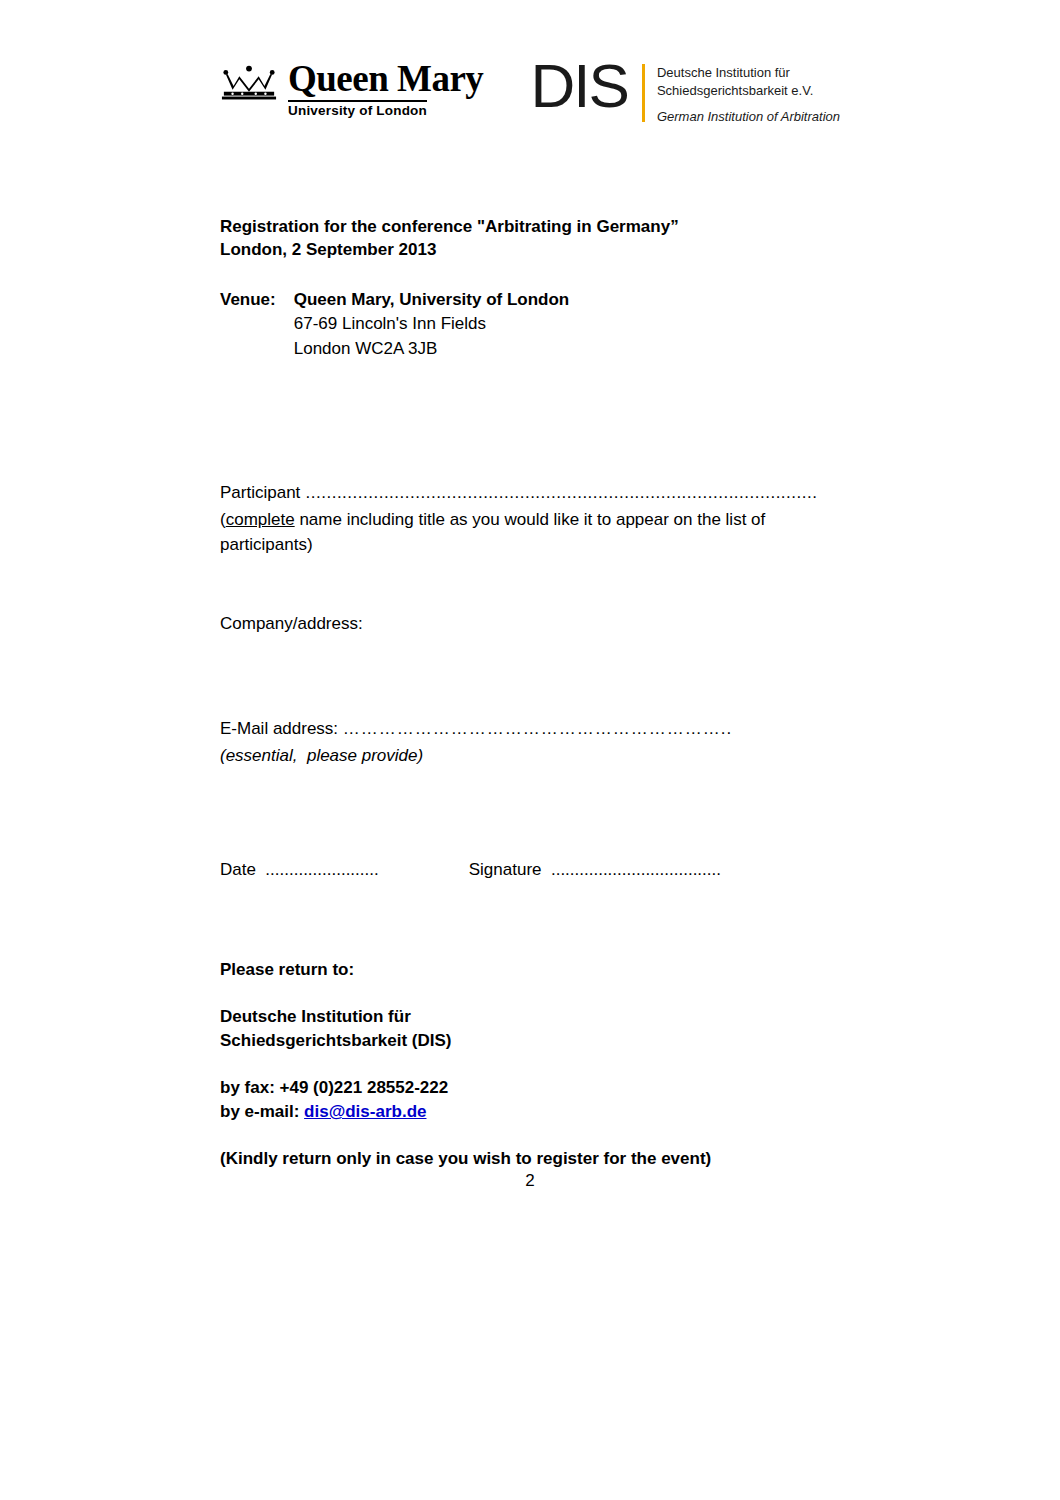Queen Mary
University of London
DIS
Deutsche Institution für
Schiedsgerichtsbarkeit e.V. German Institution of Arbitration
Registration for the conference "Arbitrating in Germany”
London, 2 September 2013
Venue:
Queen Mary, University of London
67-69 Lincoln's Inn Fields
London WC2A 3JB
Participant
(complete name including title as you would like it to appear on the list of participants)
Company/address:
E-Mail address: ………………………………………………………..
(essential, please provide)
Date ........................
Signature ....................................
Please return to:
Deutsche Institution für
Schiedsgerichtsbarkeit (DIS)
by fax: +49 (0)221 28552-222
by e-mail: dis@dis-arb.de
(Kindly return only in case you wish to register for the event)
2